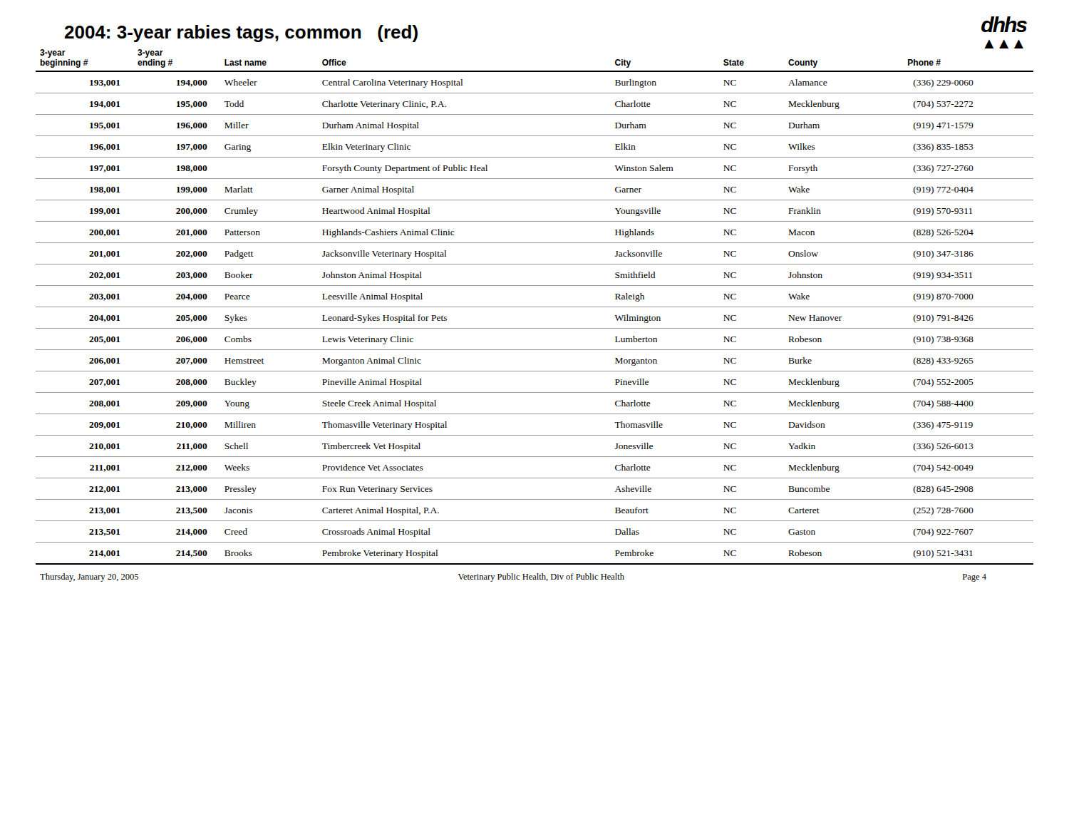2004: 3-year rabies tags, common (red)
dhhs ▲▲▲
| 3-year beginning # | 3-year ending # | Last name | Office | City | State | County | Phone # |
| --- | --- | --- | --- | --- | --- | --- | --- |
| 193,001 | 194,000 | Wheeler | Central Carolina Veterinary Hospital | Burlington | NC | Alamance | (336) 229-0060 |
| 194,001 | 195,000 | Todd | Charlotte Veterinary Clinic, P.A. | Charlotte | NC | Mecklenburg | (704) 537-2272 |
| 195,001 | 196,000 | Miller | Durham Animal Hospital | Durham | NC | Durham | (919) 471-1579 |
| 196,001 | 197,000 | Garing | Elkin Veterinary Clinic | Elkin | NC | Wilkes | (336) 835-1853 |
| 197,001 | 198,000 | | Forsyth County Department of Public Heal | Winston Salem | NC | Forsyth | (336) 727-2760 |
| 198,001 | 199,000 | Marlatt | Garner Animal Hospital | Garner | NC | Wake | (919) 772-0404 |
| 199,001 | 200,000 | Crumley | Heartwood Animal Hospital | Youngsville | NC | Franklin | (919) 570-9311 |
| 200,001 | 201,000 | Patterson | Highlands-Cashiers Animal Clinic | Highlands | NC | Macon | (828) 526-5204 |
| 201,001 | 202,000 | Padgett | Jacksonville Veterinary Hospital | Jacksonville | NC | Onslow | (910) 347-3186 |
| 202,001 | 203,000 | Booker | Johnston Animal Hospital | Smithfield | NC | Johnston | (919) 934-3511 |
| 203,001 | 204,000 | Pearce | Leesville Animal Hospital | Raleigh | NC | Wake | (919) 870-7000 |
| 204,001 | 205,000 | Sykes | Leonard-Sykes Hospital for Pets | Wilmington | NC | New Hanover | (910) 791-8426 |
| 205,001 | 206,000 | Combs | Lewis Veterinary Clinic | Lumberton | NC | Robeson | (910) 738-9368 |
| 206,001 | 207,000 | Hemstreet | Morganton Animal Clinic | Morganton | NC | Burke | (828) 433-9265 |
| 207,001 | 208,000 | Buckley | Pineville Animal Hospital | Pineville | NC | Mecklenburg | (704) 552-2005 |
| 208,001 | 209,000 | Young | Steele Creek Animal Hospital | Charlotte | NC | Mecklenburg | (704) 588-4400 |
| 209,001 | 210,000 | Milliren | Thomasville Veterinary Hospital | Thomasville | NC | Davidson | (336) 475-9119 |
| 210,001 | 211,000 | Schell | Timbercreek Vet Hospital | Jonesville | NC | Yadkin | (336) 526-6013 |
| 211,001 | 212,000 | Weeks | Providence Vet Associates | Charlotte | NC | Mecklenburg | (704) 542-0049 |
| 212,001 | 213,000 | Pressley | Fox Run Veterinary Services | Asheville | NC | Buncombe | (828) 645-2908 |
| 213,001 | 213,500 | Jaconis | Carteret Animal Hospital, P.A. | Beaufort | NC | Carteret | (252) 728-7600 |
| 213,501 | 214,000 | Creed | Crossroads Animal Hospital | Dallas | NC | Gaston | (704) 922-7607 |
| 214,001 | 214,500 | Brooks | Pembroke Veterinary Hospital | Pembroke | NC | Robeson | (910) 521-3431 |
Thursday, January 20, 2005
Veterinary Public Health, Div of Public Health
Page 4